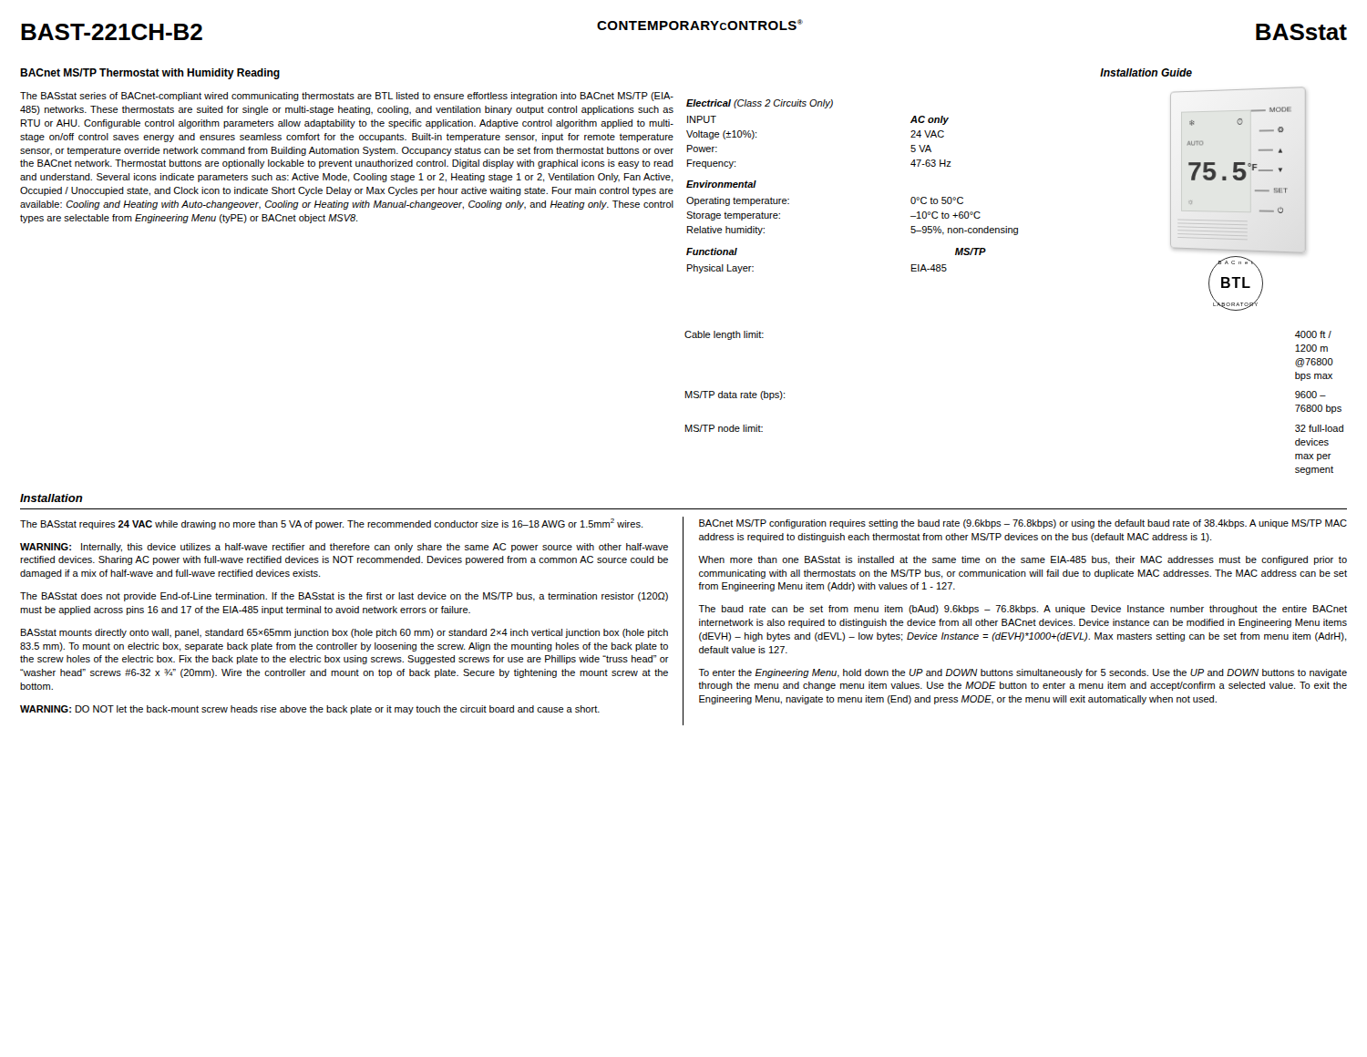BAST-221CH-B2
CONTEMPORARYCONTROLS®
BASstat
BACnet MS/TP Thermostat with Humidity Reading
Installation Guide
The BASstat series of BACnet-compliant wired communicating thermostats are BTL listed to ensure effortless integration into BACnet MS/TP (EIA-485) networks. These thermostats are suited for single or multi-stage heating, cooling, and ventilation binary output control applications such as RTU or AHU. Configurable control algorithm parameters allow adaptability to the specific application. Adaptive control algorithm applied to multi-stage on/off control saves energy and ensures seamless comfort for the occupants. Built-in temperature sensor, input for remote temperature sensor, or temperature override network command from Building Automation System. Occupancy status can be set from thermostat buttons or over the BACnet network. Thermostat buttons are optionally lockable to prevent unauthorized control. Digital display with graphical icons is easy to read and understand. Several icons indicate parameters such as: Active Mode, Cooling stage 1 or 2, Heating stage 1 or 2, Ventilation Only, Fan Active, Occupied / Unoccupied state, and Clock icon to indicate Short Cycle Delay or Max Cycles per hour active waiting state. Four main control types are available: Cooling and Heating with Auto-changeover, Cooling or Heating with Manual-changeover, Cooling only, and Heating only. These control types are selectable from Engineering Menu (tyPE) or BACnet object MSV8.
Electrical (Class 2 Circuits Only)
| INPUT | AC only |
| Voltage (±10%): | 24 VAC |
| Power: | 5 VA |
| Frequency: | 47-63 Hz |
Environmental
| Operating temperature: | 0°C to 50°C |
| Storage temperature: | –10°C to +60°C |
| Relative humidity: | 5–95%, non-condensing |
Functional MS/TP
| Physical Layer: | EIA-485 |
❄
⏱
AUTO
75.5°F
☼
MODE ❂ ▲ ▼ SET ⏻
B A C n e t
BTL
LABORATORY
| | Cable length limit: | 4000 ft / 1200 m @76800 bps max |
| | MS/TP data rate (bps): | 9600 – 76800 bps |
| | MS/TP node limit: | 32 full-load devices max per segment |
Installation
The BASstat requires 24 VAC while drawing no more than 5 VA of power. The recommended conductor size is 16–18 AWG or 1.5mm2 wires.
WARNING: Internally, this device utilizes a half-wave rectifier and therefore can only share the same AC power source with other half-wave rectified devices. Sharing AC power with full-wave rectified devices is NOT recommended. Devices powered from a common AC source could be damaged if a mix of half-wave and full-wave rectified devices exists.
The BASstat does not provide End-of-Line termination. If the BASstat is the first or last device on the MS/TP bus, a termination resistor (120Ω) must be applied across pins 16 and 17 of the EIA-485 input terminal to avoid network errors or failure.
BASstat mounts directly onto wall, panel, standard 65×65mm junction box (hole pitch 60 mm) or standard 2×4 inch vertical junction box (hole pitch 83.5 mm). To mount on electric box, separate back plate from the controller by loosening the screw. Align the mounting holes of the back plate to the screw holes of the electric box. Fix the back plate to the electric box using screws. Suggested screws for use are Phillips wide “truss head” or “washer head” screws #6-32 x ¾” (20mm). Wire the controller and mount on top of back plate. Secure by tightening the mount screw at the bottom.
WARNING: DO NOT let the back-mount screw heads rise above the back plate or it may touch the circuit board and cause a short.
BACnet MS/TP configuration requires setting the baud rate (9.6kbps – 76.8kbps) or using the default baud rate of 38.4kbps. A unique MS/TP MAC address is required to distinguish each thermostat from other MS/TP devices on the bus (default MAC address is 1).
When more than one BASstat is installed at the same time on the same EIA-485 bus, their MAC addresses must be configured prior to communicating with all thermostats on the MS/TP bus, or communication will fail due to duplicate MAC addresses. The MAC address can be set from Engineering Menu item (Addr) with values of 1 - 127.
The baud rate can be set from menu item (bAud) 9.6kbps – 76.8kbps. A unique Device Instance number throughout the entire BACnet internetwork is also required to distinguish the device from all other BACnet devices. Device instance can be modified in Engineering Menu items (dEVH) – high bytes and (dEVL) – low bytes; Device Instance = (dEVH)*1000+(dEVL). Max masters setting can be set from menu item (AdrH), default value is 127.
To enter the Engineering Menu, hold down the UP and DOWN buttons simultaneously for 5 seconds. Use the UP and DOWN buttons to navigate through the menu and change menu item values. Use the MODE button to enter a menu item and accept/confirm a selected value. To exit the Engineering Menu, navigate to menu item (End) and press MODE, or the menu will exit automatically when not used.